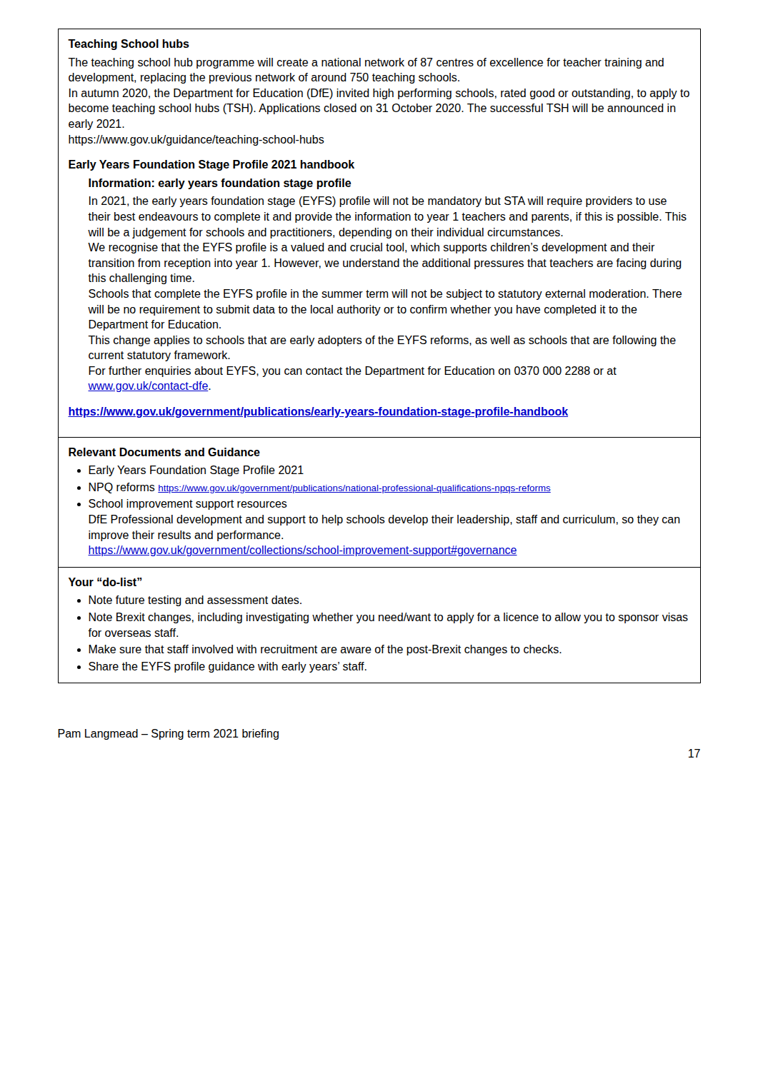Teaching School hubs
The teaching school hub programme will create a national network of 87 centres of excellence for teacher training and development, replacing the previous network of around 750 teaching schools.
In autumn 2020, the Department for Education (DfE) invited high performing schools, rated good or outstanding, to apply to become teaching school hubs (TSH). Applications closed on 31 October 2020. The successful TSH will be announced in early 2021.
https://www.gov.uk/guidance/teaching-school-hubs
Early Years Foundation Stage Profile 2021 handbook
Information: early years foundation stage profile
In 2021, the early years foundation stage (EYFS) profile will not be mandatory but STA will require providers to use their best endeavours to complete it and provide the information to year 1 teachers and parents, if this is possible. This will be a judgement for schools and practitioners, depending on their individual circumstances.
We recognise that the EYFS profile is a valued and crucial tool, which supports children’s development and their transition from reception into year 1. However, we understand the additional pressures that teachers are facing during this challenging time.
Schools that complete the EYFS profile in the summer term will not be subject to statutory external moderation. There will be no requirement to submit data to the local authority or to confirm whether you have completed it to the Department for Education.
This change applies to schools that are early adopters of the EYFS reforms, as well as schools that are following the current statutory framework.
For further enquiries about EYFS, you can contact the Department for Education on 0370 000 2288 or at www.gov.uk/contact-dfe.
https://www.gov.uk/government/publications/early-years-foundation-stage-profile-handbook
Relevant Documents and Guidance
Early Years Foundation Stage Profile 2021
NPQ reforms https://www.gov.uk/government/publications/national-professional-qualifications-npqs-reforms
School improvement support resources
DfE Professional development and support to help schools develop their leadership, staff and curriculum, so they can improve their results and performance.
https://www.gov.uk/government/collections/school-improvement-support#governance
Your “do-list”
Note future testing and assessment dates.
Note Brexit changes, including investigating whether you need/want to apply for a licence to allow you to sponsor visas for overseas staff.
Make sure that staff involved with recruitment are aware of the post-Brexit changes to checks.
Share the EYFS profile guidance with early years’ staff.
Pam Langmead – Spring term 2021 briefing
17